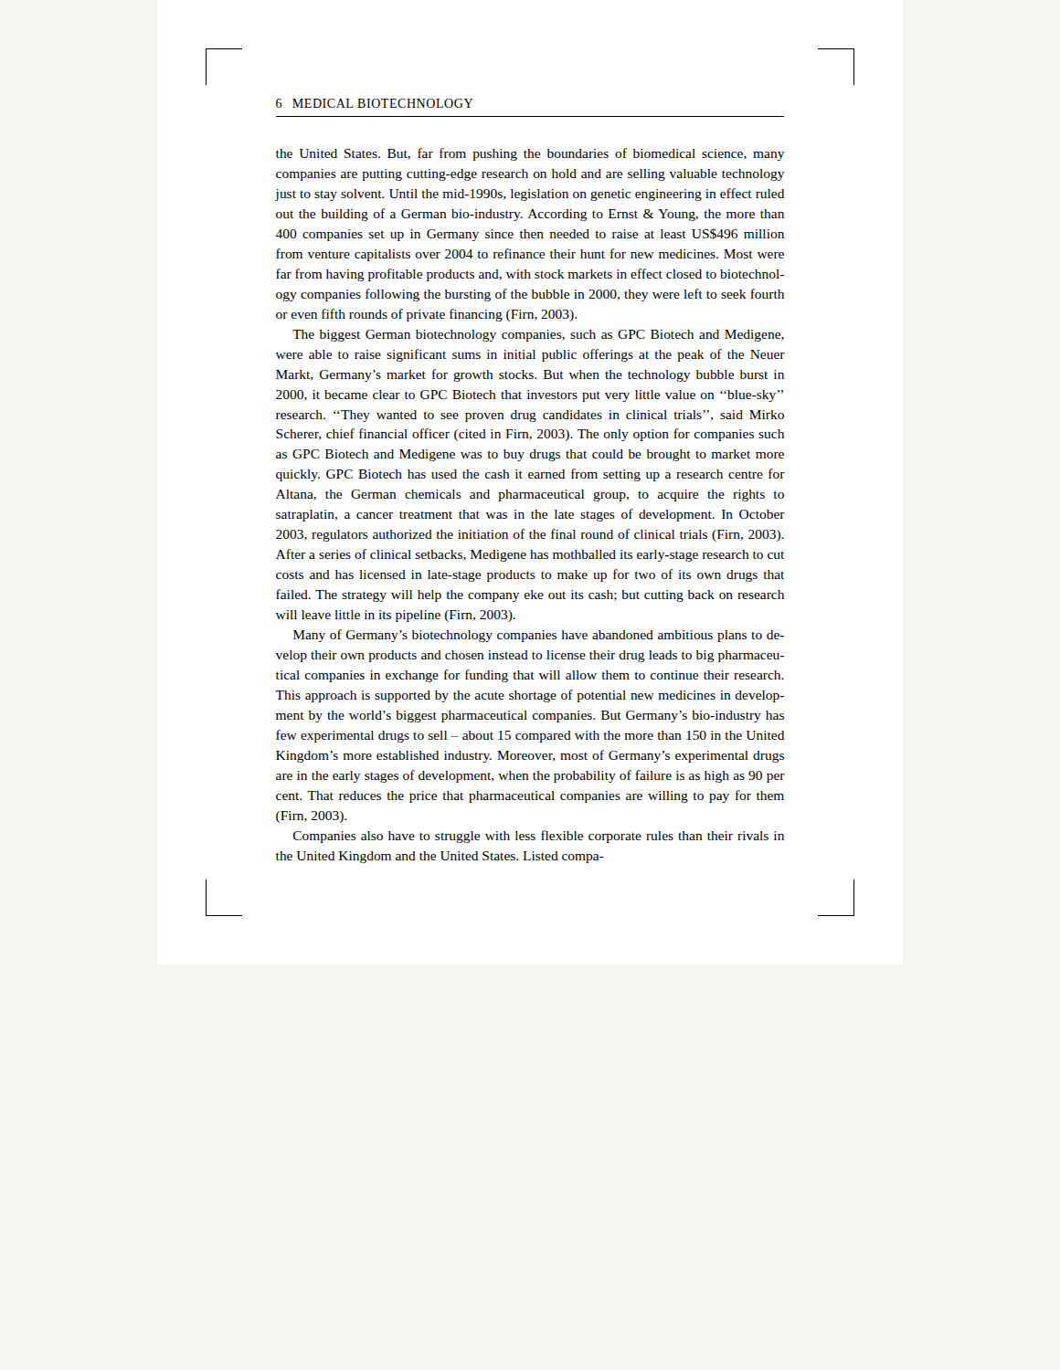6 MEDICAL BIOTECHNOLOGY
the United States. But, far from pushing the boundaries of biomedical science, many companies are putting cutting-edge research on hold and are selling valuable technology just to stay solvent. Until the mid-1990s, legislation on genetic engineering in effect ruled out the building of a German bio-industry. According to Ernst & Young, the more than 400 companies set up in Germany since then needed to raise at least US$496 million from venture capitalists over 2004 to refinance their hunt for new medicines. Most were far from having profitable products and, with stock markets in effect closed to biotechnology companies following the bursting of the bubble in 2000, they were left to seek fourth or even fifth rounds of private financing (Firn, 2003).
The biggest German biotechnology companies, such as GPC Biotech and Medigene, were able to raise significant sums in initial public offerings at the peak of the Neuer Markt, Germany’s market for growth stocks. But when the technology bubble burst in 2000, it became clear to GPC Biotech that investors put very little value on ‘‘blue-sky’’ research. ‘‘They wanted to see proven drug candidates in clinical trials’’, said Mirko Scherer, chief financial officer (cited in Firn, 2003). The only option for companies such as GPC Biotech and Medigene was to buy drugs that could be brought to market more quickly. GPC Biotech has used the cash it earned from setting up a research centre for Altana, the German chemicals and pharmaceutical group, to acquire the rights to satraplatin, a cancer treatment that was in the late stages of development. In October 2003, regulators authorized the initiation of the final round of clinical trials (Firn, 2003). After a series of clinical setbacks, Medigene has mothballed its early-stage research to cut costs and has licensed in late-stage products to make up for two of its own drugs that failed. The strategy will help the company eke out its cash; but cutting back on research will leave little in its pipeline (Firn, 2003).
Many of Germany’s biotechnology companies have abandoned ambitious plans to develop their own products and chosen instead to license their drug leads to big pharmaceutical companies in exchange for funding that will allow them to continue their research. This approach is supported by the acute shortage of potential new medicines in development by the world’s biggest pharmaceutical companies. But Germany’s bio-industry has few experimental drugs to sell – about 15 compared with the more than 150 in the United Kingdom’s more established industry. Moreover, most of Germany’s experimental drugs are in the early stages of development, when the probability of failure is as high as 90 per cent. That reduces the price that pharmaceutical companies are willing to pay for them (Firn, 2003).
Companies also have to struggle with less flexible corporate rules than their rivals in the United Kingdom and the United States. Listed compa-